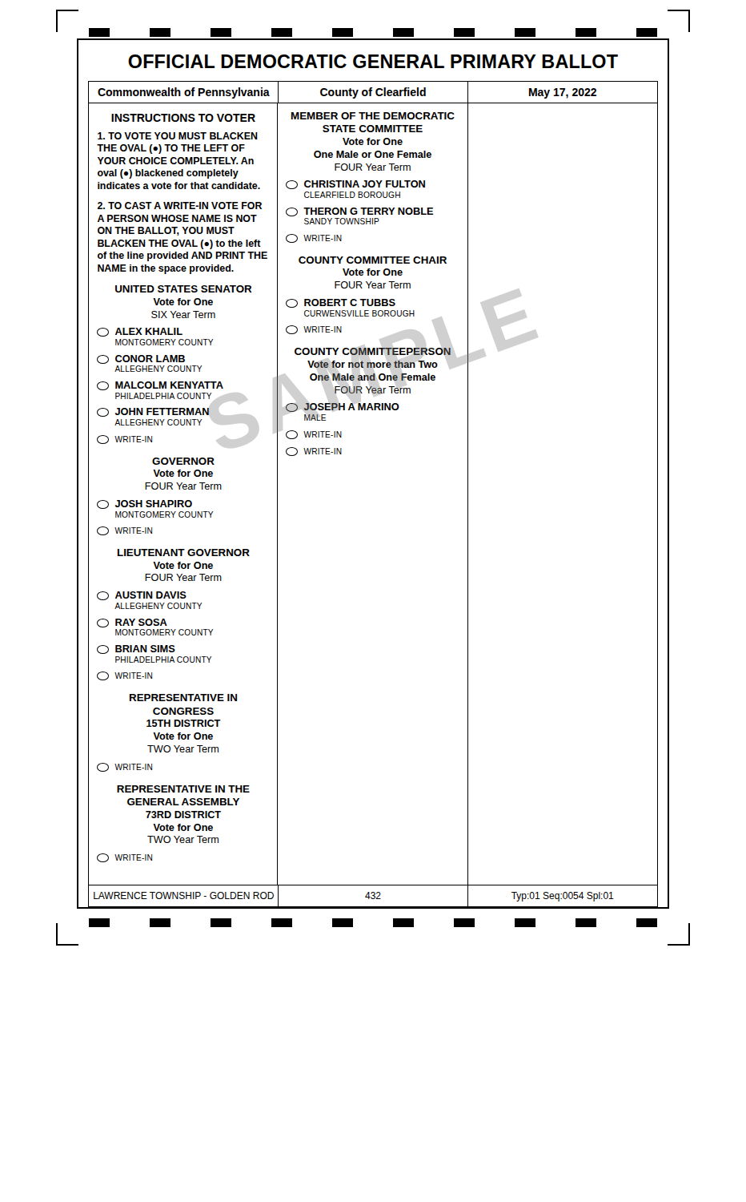SAMPLE
OFFICIAL DEMOCRATIC GENERAL PRIMARY BALLOT
| Commonwealth of Pennsylvania | County of Clearfield | May 17, 2022 |
INSTRUCTIONS TO VOTER
1. TO VOTE YOU MUST BLACKEN THE OVAL (●) TO THE LEFT OF YOUR CHOICE COMPLETELY. An oval (●) blackened completely indicates a vote for that candidate.
2. TO CAST A WRITE-IN VOTE FOR A PERSON WHOSE NAME IS NOT ON THE BALLOT, YOU MUST BLACKEN THE OVAL (●) to the left of the line provided AND PRINT THE NAME in the space provided.
UNITED STATES SENATOR Vote for One SIX Year Term
ALEX KHALIL Montgomery County
CONOR LAMB Allegheny County
MALCOLM KENYATTA Philadelphia County
JOHN FETTERMAN Allegheny County
WRITE-IN
GOVERNOR Vote for One FOUR Year Term
JOSH SHAPIRO Montgomery County
WRITE-IN
LIEUTENANT GOVERNOR Vote for One FOUR Year Term
AUSTIN DAVIS Allegheny County
RAY SOSA Montgomery County
BRIAN SIMS Philadelphia County
WRITE-IN
REPRESENTATIVE IN CONGRESS 15TH DISTRICT Vote for One TWO Year Term
WRITE-IN
REPRESENTATIVE IN THE GENERAL ASSEMBLY 73RD DISTRICT Vote for One TWO Year Term
WRITE-IN
MEMBER OF THE DEMOCRATIC STATE COMMITTEE Vote for One One Male or One Female FOUR Year Term
CHRISTINA JOY FULTON Clearfield Borough
THERON G TERRY NOBLE Sandy Township
WRITE-IN
COUNTY COMMITTEE CHAIR Vote for One FOUR Year Term
ROBERT C TUBBS Curwensville Borough
WRITE-IN
COUNTY COMMITTEEPERSON Vote for not more than Two One Male and One Female FOUR Year Term
JOSEPH A MARINO Male
WRITE-IN
WRITE-IN
| LAWRENCE TOWNSHIP - GOLDEN ROD | 432 | Typ:01 Seq:0054 Spl:01 |